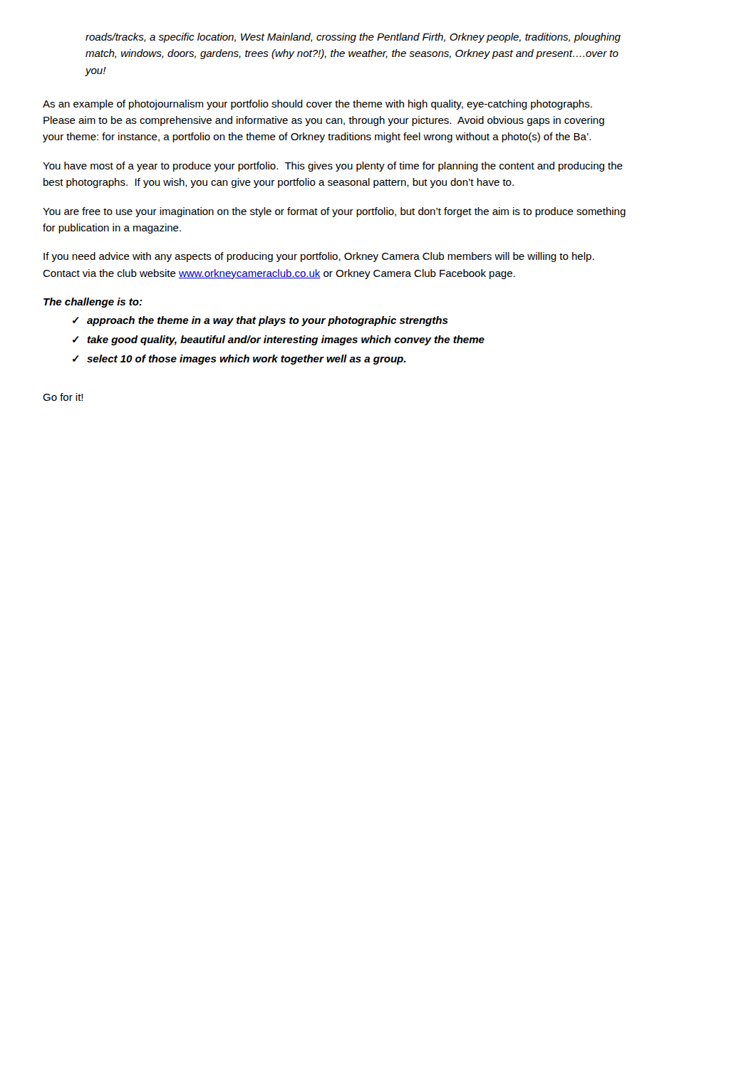roads/tracks, a specific location, West Mainland, crossing the Pentland Firth, Orkney people, traditions, ploughing match, windows, doors, gardens, trees (why not?!), the weather, the seasons, Orkney past and present….over to you!
As an example of photojournalism your portfolio should cover the theme with high quality, eye-catching photographs. Please aim to be as comprehensive and informative as you can, through your pictures. Avoid obvious gaps in covering your theme: for instance, a portfolio on the theme of Orkney traditions might feel wrong without a photo(s) of the Ba’.
You have most of a year to produce your portfolio. This gives you plenty of time for planning the content and producing the best photographs. If you wish, you can give your portfolio a seasonal pattern, but you don’t have to.
You are free to use your imagination on the style or format of your portfolio, but don’t forget the aim is to produce something for publication in a magazine.
If you need advice with any aspects of producing your portfolio, Orkney Camera Club members will be willing to help. Contact via the club website www.orkneycameraclub.co.uk or Orkney Camera Club Facebook page.
The challenge is to:
approach the theme in a way that plays to your photographic strengths
take good quality, beautiful and/or interesting images which convey the theme
select 10 of those images which work together well as a group.
Go for it!